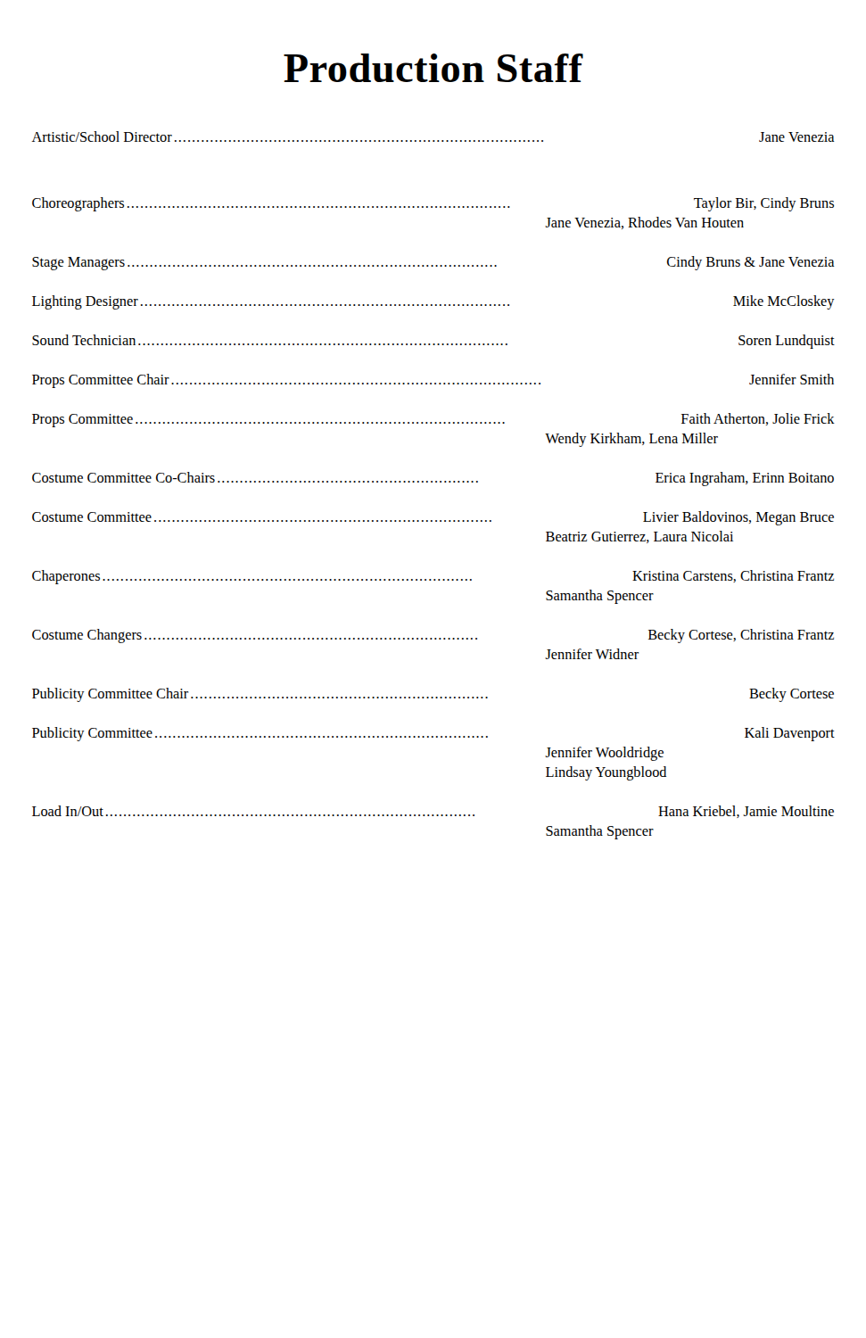Production Staff
Artistic/School Director .................................................................................. Jane Venezia
Choreographers ..................................................................................... Taylor Bir, Cindy Bruns
Jane Venezia, Rhodes Van Houten
Stage Managers .................................................................................. Cindy Bruns & Jane Venezia
Lighting Designer .................................................................................. Mike McCloskey
Sound Technician .................................................................................. Soren Lundquist
Props Committee Chair .................................................................................. Jennifer Smith
Props Committee .................................................................................. Faith Atherton, Jolie Frick
Wendy Kirkham, Lena Miller
Costume Committee Co-Chairs .......................................................... Erica Ingraham, Erinn Boitano
Costume Committee ........................................................................... Livier Baldovinos, Megan Bruce
Beatriz Gutierrez, Laura Nicolai
Chaperones .................................................................................. Kristina Carstens, Christina Frantz
Samantha Spencer
Costume Changers .......................................................................... Becky Cortese, Christina Frantz
Jennifer Widner
Publicity Committee Chair .................................................................. Becky Cortese
Publicity Committee .......................................................................... Kali Davenport
Jennifer Wooldridge
Lindsay Youngblood
Load In/Out .................................................................................. Hana Kriebel, Jamie Moultine
Samantha Spencer